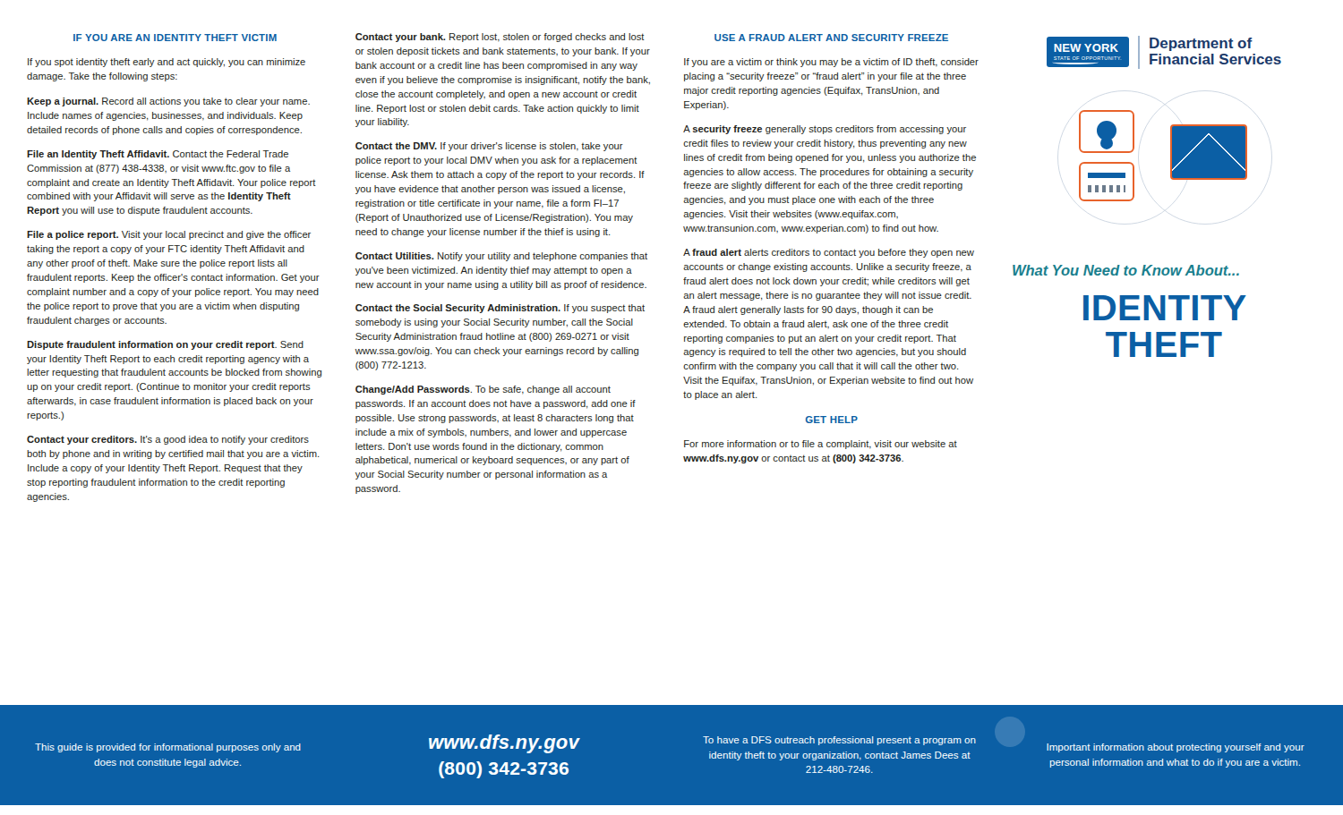If You Are an Identity Theft Victim
If you spot identity theft early and act quickly, you can minimize damage. Take the following steps:
Keep a journal. Record all actions you take to clear your name. Include names of agencies, businesses, and individuals. Keep detailed records of phone calls and copies of correspondence.
File an Identity Theft Affidavit. Contact the Federal Trade Commission at (877) 438-4338, or visit www.ftc.gov to file a complaint and create an Identity Theft Affidavit. Your police report combined with your Affidavit will serve as the Identity Theft Report you will use to dispute fraudulent accounts.
File a police report. Visit your local precinct and give the officer taking the report a copy of your FTC identity Theft Affidavit and any other proof of theft. Make sure the police report lists all fraudulent reports. Keep the officer's contact information. Get your complaint number and a copy of your police report. You may need the police report to prove that you are a victim when disputing fraudulent charges or accounts.
Dispute fraudulent information on your credit report. Send your Identity Theft Report to each credit reporting agency with a letter requesting that fraudulent accounts be blocked from showing up on your credit report. (Continue to monitor your credit reports afterwards, in case fraudulent information is placed back on your reports.)
Contact your creditors. It's a good idea to notify your creditors both by phone and in writing by certified mail that you are a victim. Include a copy of your Identity Theft Report. Request that they stop reporting fraudulent information to the credit reporting agencies.
Contact your bank. Report lost, stolen or forged checks and lost or stolen deposit tickets and bank statements, to your bank. If your bank account or a credit line has been compromised in any way even if you believe the compromise is insignificant, notify the bank, close the account completely, and open a new account or credit line. Report lost or stolen debit cards. Take action quickly to limit your liability.
Contact the DMV. If your driver's license is stolen, take your police report to your local DMV when you ask for a replacement license. Ask them to attach a copy of the report to your records. If you have evidence that another person was issued a license, registration or title certificate in your name, file a form FI–17 (Report of Unauthorized use of License/Registration). You may need to change your license number if the thief is using it.
Contact Utilities. Notify your utility and telephone companies that you've been victimized. An identity thief may attempt to open a new account in your name using a utility bill as proof of residence.
Contact the Social Security Administration. If you suspect that somebody is using your Social Security number, call the Social Security Administration fraud hotline at (800) 269-0271 or visit www.ssa.gov/oig. You can check your earnings record by calling (800) 772-1213.
Change/Add Passwords. To be safe, change all account passwords. If an account does not have a password, add one if possible. Use strong passwords, at least 8 characters long that include a mix of symbols, numbers, and lower and uppercase letters. Don't use words found in the dictionary, common alphabetical, numerical or keyboard sequences, or any part of your Social Security number or personal information as a password.
Use a Fraud Alert and Security Freeze
If you are a victim or think you may be a victim of ID theft, consider placing a “security freeze” or “fraud alert” in your file at the three major credit reporting agencies (Equifax, TransUnion, and Experian).
A security freeze generally stops creditors from accessing your credit files to review your credit history, thus preventing any new lines of credit from being opened for you, unless you authorize the agencies to allow access. The procedures for obtaining a security freeze are slightly different for each of the three credit reporting agencies, and you must place one with each of the three agencies. Visit their websites (www.equifax.com, www.transunion.com, www.experian.com) to find out how.
A fraud alert alerts creditors to contact you before they open new accounts or change existing accounts. Unlike a security freeze, a fraud alert does not lock down your credit; while creditors will get an alert message, there is no guarantee they will not issue credit. A fraud alert generally lasts for 90 days, though it can be extended. To obtain a fraud alert, ask one of the three credit reporting companies to put an alert on your credit report. That agency is required to tell the other two agencies, but you should confirm with the company you call that it will call the other two. Visit the Equifax, TransUnion, or Experian website to find out how to place an alert.
Get Help
For more information or to file a complaint, visit our website at www.dfs.ny.gov or contact us at (800) 342-3736.
NEW YORK State of Opportunity.
Department of
Financial Services
What You Need to Know About...
IDENTITYTHEFT
This guide is provided for informational purposes only and does not constitute legal advice.
www.dfs.ny.gov(800) 342-3736
To have a DFS outreach professional present a program on identity theft to your organization, contact James Dees at 212-480-7246.
Important information about protecting yourself and your personal information and what to do if you are a victim.